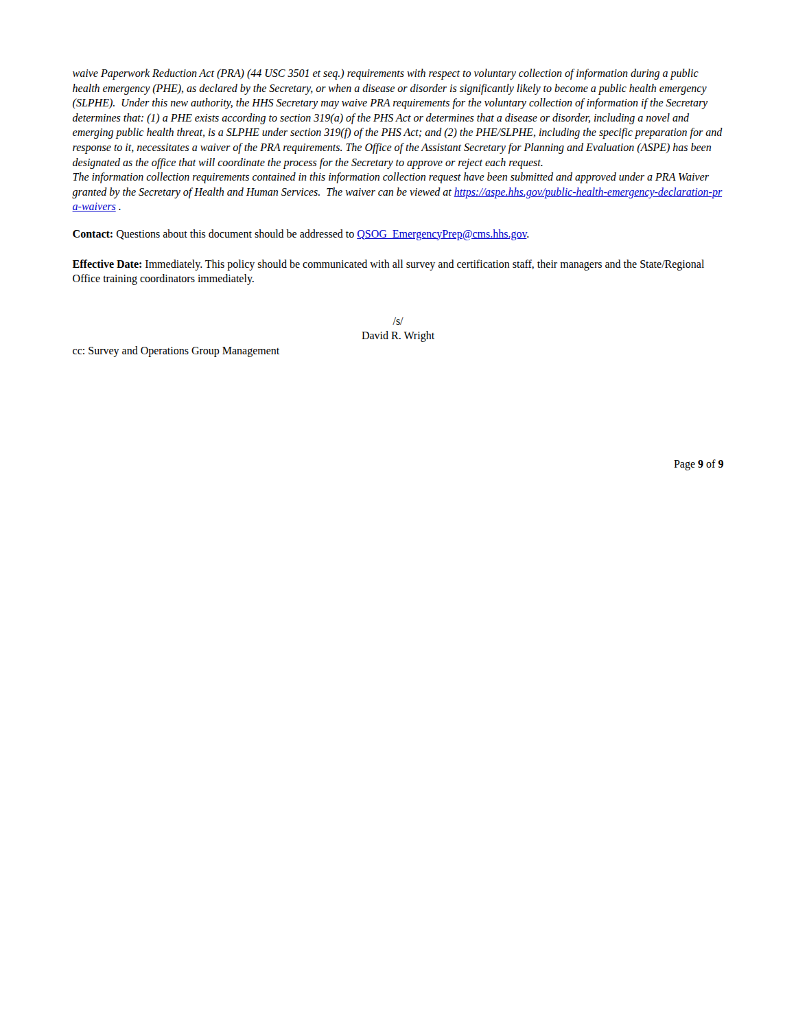waive Paperwork Reduction Act (PRA) (44 USC 3501 et seq.) requirements with respect to voluntary collection of information during a public health emergency (PHE), as declared by the Secretary, or when a disease or disorder is significantly likely to become a public health emergency (SLPHE). Under this new authority, the HHS Secretary may waive PRA requirements for the voluntary collection of information if the Secretary determines that: (1) a PHE exists according to section 319(a) of the PHS Act or determines that a disease or disorder, including a novel and emerging public health threat, is a SLPHE under section 319(f) of the PHS Act; and (2) the PHE/SLPHE, including the specific preparation for and response to it, necessitates a waiver of the PRA requirements. The Office of the Assistant Secretary for Planning and Evaluation (ASPE) has been designated as the office that will coordinate the process for the Secretary to approve or reject each request.
The information collection requirements contained in this information collection request have been submitted and approved under a PRA Waiver granted by the Secretary of Health and Human Services. The waiver can be viewed at https://aspe.hhs.gov/public-health-emergency-declaration-pra-waivers .
Contact: Questions about this document should be addressed to QSOG_EmergencyPrep@cms.hhs.gov.
Effective Date: Immediately. This policy should be communicated with all survey and certification staff, their managers and the State/Regional Office training coordinators immediately.
/s/
David R. Wright
cc: Survey and Operations Group Management
Page 9 of 9